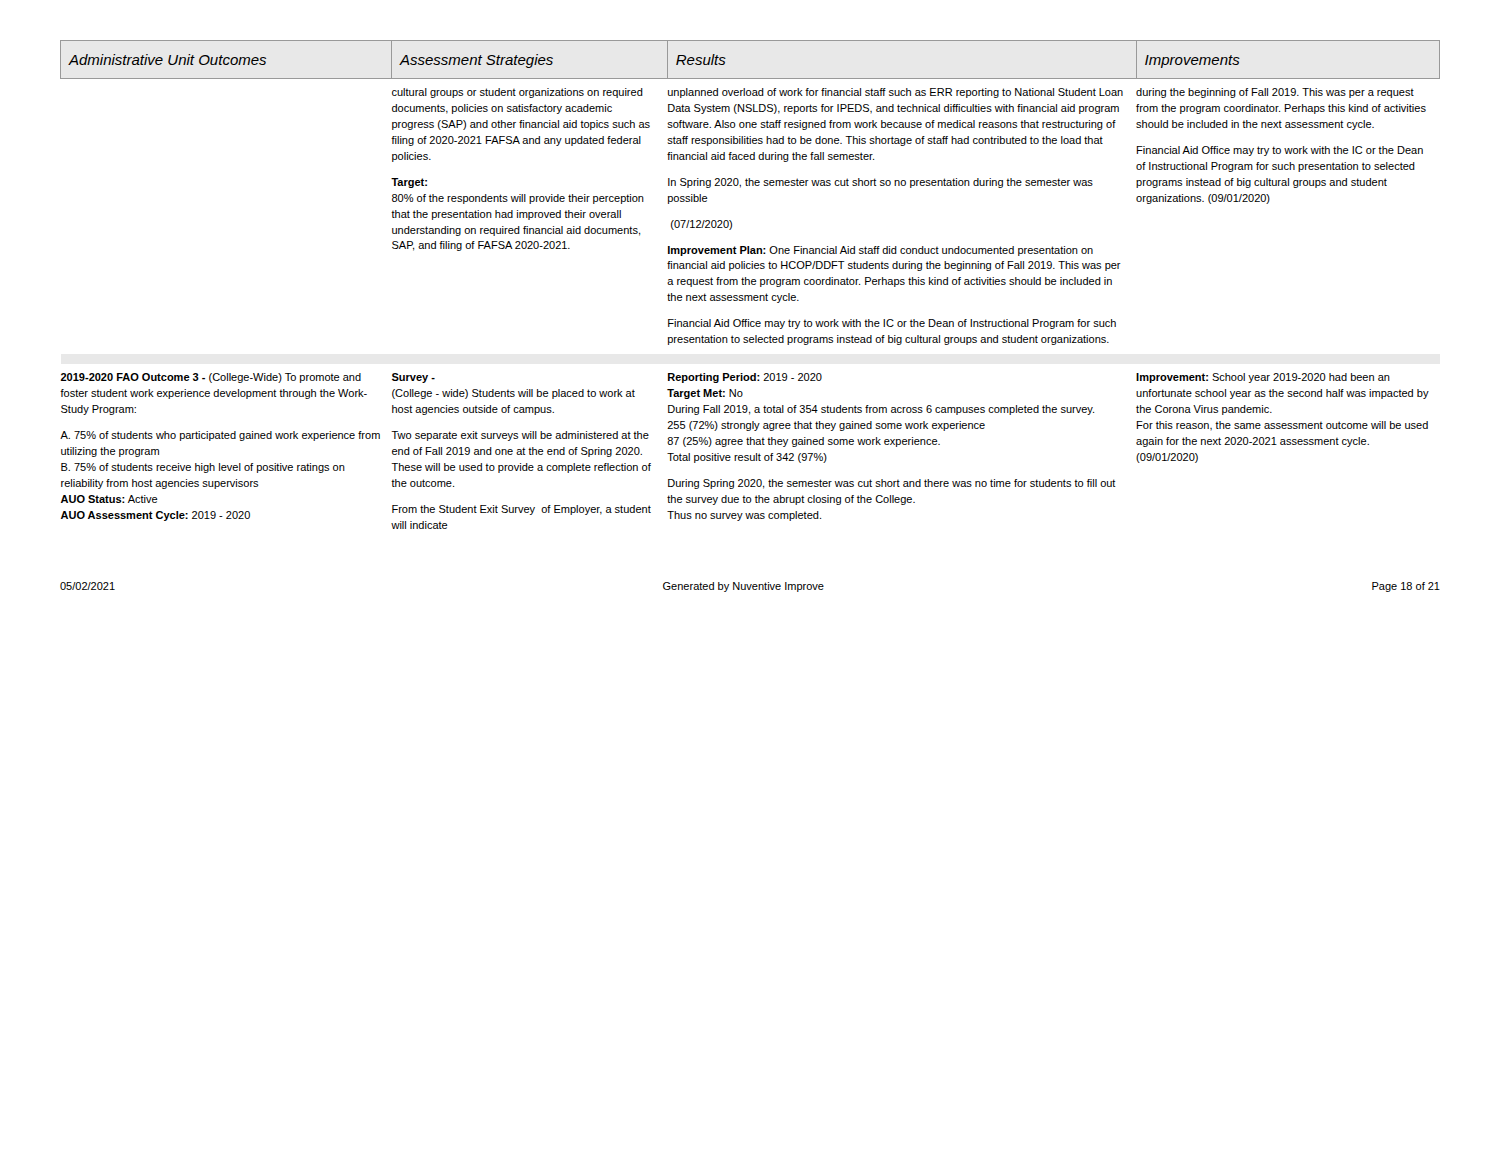| Administrative Unit Outcomes | Assessment Strategies | Results | Improvements |
| --- | --- | --- | --- |
| | cultural groups or student organizations on required documents, policies on satisfactory academic progress (SAP) and other financial aid topics such as filing of 2020-2021 FAFSA and any updated federal policies. Target: 80% of the respondents will provide their perception that the presentation had improved their overall understanding on required financial aid documents, SAP, and filing of FAFSA 2020-2021. | unplanned overload of work for financial staff such as ERR reporting to National Student Loan Data System (NSLDS), reports for IPEDS, and technical difficulties with financial aid program software. Also one staff resigned from work because of medical reasons that restructuring of staff responsibilities had to be done. This shortage of staff had contributed to the load that financial aid faced during the fall semester. In Spring 2020, the semester was cut short so no presentation during the semester was possible (07/12/2020) Improvement Plan: One Financial Aid staff did conduct undocumented presentation on financial aid policies to HCOP/DDFT students during the beginning of Fall 2019. This was per a request from the program coordinator. Perhaps this kind of activities should be included in the next assessment cycle. Financial Aid Office may try to work with the IC or the Dean of Instructional Program for such presentation to selected programs instead of big cultural groups and student organizations. | during the beginning of Fall 2019. This was per a request from the program coordinator. Perhaps this kind of activities should be included in the next assessment cycle. Financial Aid Office may try to work with the IC or the Dean of Instructional Program for such presentation to selected programs instead of big cultural groups and student organizations. (09/01/2020) |
| 2019-2020 FAO Outcome 3 - (College-Wide) To promote and foster student work experience development through the Work-Study Program: A. 75% of students who participated gained work experience from utilizing the program B. 75% of students receive high level of positive ratings on reliability from host agencies supervisors AUO Status: Active AUO Assessment Cycle: 2019 - 2020 | Survey - (College - wide) Students will be placed to work at host agencies outside of campus. Two separate exit surveys will be administered at the end of Fall 2019 and one at the end of Spring 2020. These will be used to provide a complete reflection of the outcome. From the Student Exit Survey of Employer, a student will indicate | Reporting Period: 2019 - 2020 Target Met: No During Fall 2019, a total of 354 students from across 6 campuses completed the survey. 255 (72%) strongly agree that they gained some work experience 87 (25%) agree that they gained some work experience. Total positive result of 342 (97%) During Spring 2020, the semester was cut short and there was no time for students to fill out the survey due to the abrupt closing of the College. Thus no survey was completed. | Improvement: School year 2019-2020 had been an unfortunate school year as the second half was impacted by the Corona Virus pandemic. For this reason, the same assessment outcome will be used again for the next 2020-2021 assessment cycle. (09/01/2020) |
05/02/2021 Generated by Nuventive Improve Page 18 of 21